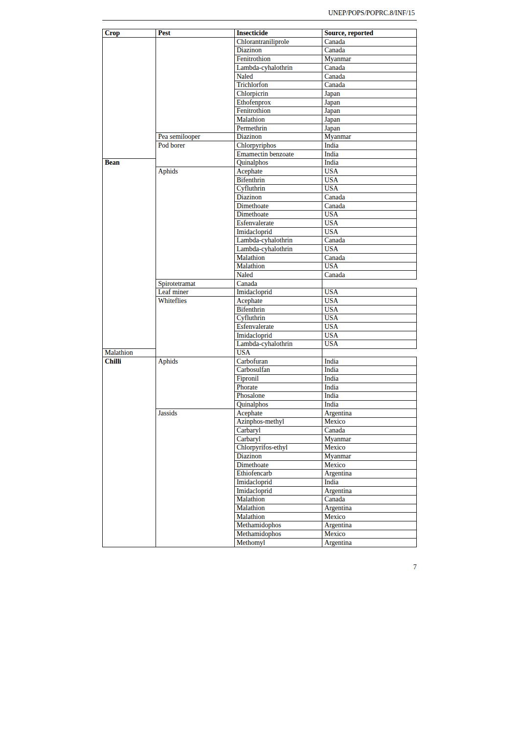UNEP/POPS/POPRC.8/INF/15
| Crop | Pest | Insecticide | Source, reported |
| --- | --- | --- | --- |
| | | Chlorantraniliprole | Canada |
| Diazinon | Canada |
| Fenitrothion | Myanmar |
| Lambda-cyhalothrin | Canada |
| Naled | Canada |
| Trichlorfon | Canada |
| Chlorpicrin | Japan |
| Ethofenprox | Japan |
| Fenitrothion | Japan |
| Malathion | Japan |
| Permethrin | Japan |
| Pea semilooper | Diazinon | Myanmar |
| Pod borer | Chlorpyriphos | India |
| Emamectin benzoate | India |
| Bean | Quinalphos | India |
| Aphids | Acephate | USA |
| Bifenthrin | USA |
| Cyfluthrin | USA |
| Diazinon | Canada |
| Dimethoate | Canada |
| Dimethoate | USA |
| Esfenvalerate | USA |
| Imidacloprid | USA |
| Lambda-cyhalothrin | Canada |
| Lambda-cyhalothrin | USA |
| Malathion | Canada |
| Malathion | USA |
| Naled | Canada |
| Spirotetramat | Canada |
| Leaf miner | Imidacloprid | USA |
| Whiteflies | Acephate | USA |
| Bifenthrin | USA |
| Cyfluthrin | USA |
| Esfenvalerate | USA |
| Imidacloprid | USA |
| Lambda-cyhalothrin | USA |
| Malathion | USA |
| Chilli | Aphids | Carbofuran | India |
| Carbosulfan | India |
| Fipronil | India |
| Phorate | India |
| Phosalone | India |
| Quinalphos | India |
| Jassids | Acephate | Argentina |
| Azinphos-methyl | Mexico |
| Carbaryl | Canada |
| Carbaryl | Myanmar |
| Chlorpyrifos-ethyl | Mexico |
| Diazinon | Myanmar |
| Dimethoate | Mexico |
| Ethiofencarb | Argentina |
| Imidacloprid | India |
| Imidacloprid | Argentina |
| Malathion | Canada |
| Malathion | Argentina |
| Malathion | Mexico |
| Methamidophos | Argentina |
| Methamidophos | Mexico |
| Methomyl | Argentina |
7